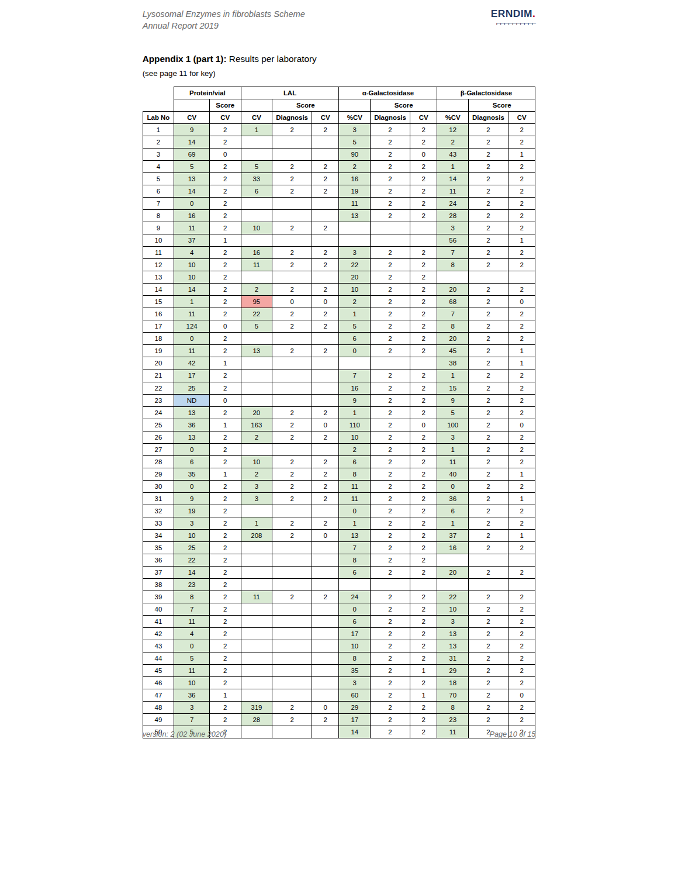Lysosomal Enzymes in fibroblasts Scheme
Annual Report 2019
ERNDIM. ⌐⌐⌐⌐⌐⌐⌐⌐⌐⌐
Appendix 1 (part 1): Results per laboratory
(see page 11 for key)
| | Protein/vial | LAL | α-Galactosidase | β-Galactosidase |
| --- | --- | --- | --- | --- |
| | | Score | | Score | | Score | | Score |
| Lab No | CV | CV | CV | Diagnosis | CV | %CV | Diagnosis | CV | %CV | Diagnosis | CV |
| 1 | 9 | 2 | 1 | 2 | 2 | 3 | 2 | 2 | 12 | 2 | 2 |
| 2 | 14 | 2 | | | | 5 | 2 | 2 | 2 | 2 | 2 |
| 3 | 69 | 0 | | | | 90 | 2 | 0 | 43 | 2 | 1 |
| 4 | 5 | 2 | 5 | 2 | 2 | 2 | 2 | 2 | 1 | 2 | 2 |
| 5 | 13 | 2 | 33 | 2 | 2 | 16 | 2 | 2 | 14 | 2 | 2 |
| 6 | 14 | 2 | 6 | 2 | 2 | 19 | 2 | 2 | 11 | 2 | 2 |
| 7 | 0 | 2 | | | | 11 | 2 | 2 | 24 | 2 | 2 |
| 8 | 16 | 2 | | | | 13 | 2 | 2 | 28 | 2 | 2 |
| 9 | 11 | 2 | 10 | 2 | 2 | | | | 3 | 2 | 2 |
| 10 | 37 | 1 | | | | | | | 56 | 2 | 1 |
| 11 | 4 | 2 | 16 | 2 | 2 | 3 | 2 | 2 | 7 | 2 | 2 |
| 12 | 10 | 2 | 11 | 2 | 2 | 22 | 2 | 2 | 8 | 2 | 2 |
| 13 | 10 | 2 | | | | 20 | 2 | 2 | | | |
| 14 | 14 | 2 | 2 | 2 | 2 | 10 | 2 | 2 | 20 | 2 | 2 |
| 15 | 1 | 2 | 95 | 0 | 0 | 2 | 2 | 2 | 68 | 2 | 0 |
| 16 | 11 | 2 | 22 | 2 | 2 | 1 | 2 | 2 | 7 | 2 | 2 |
| 17 | 124 | 0 | 5 | 2 | 2 | 5 | 2 | 2 | 8 | 2 | 2 |
| 18 | 0 | 2 | | | | 6 | 2 | 2 | 20 | 2 | 2 |
| 19 | 11 | 2 | 13 | 2 | 2 | 0 | 2 | 2 | 45 | 2 | 1 |
| 20 | 42 | 1 | | | | | | | 38 | 2 | 1 |
| 21 | 17 | 2 | | | | 7 | 2 | 2 | 1 | 2 | 2 |
| 22 | 25 | 2 | | | | 16 | 2 | 2 | 15 | 2 | 2 |
| 23 | ND | 0 | | | | 9 | 2 | 2 | 9 | 2 | 2 |
| 24 | 13 | 2 | 20 | 2 | 2 | 1 | 2 | 2 | 5 | 2 | 2 |
| 25 | 36 | 1 | 163 | 2 | 0 | 110 | 2 | 0 | 100 | 2 | 0 |
| 26 | 13 | 2 | 2 | 2 | 2 | 10 | 2 | 2 | 3 | 2 | 2 |
| 27 | 0 | 2 | | | | 2 | 2 | 2 | 1 | 2 | 2 |
| 28 | 6 | 2 | 10 | 2 | 2 | 6 | 2 | 2 | 11 | 2 | 2 |
| 29 | 35 | 1 | 2 | 2 | 2 | 8 | 2 | 2 | 40 | 2 | 1 |
| 30 | 0 | 2 | 3 | 2 | 2 | 11 | 2 | 2 | 0 | 2 | 2 |
| 31 | 9 | 2 | 3 | 2 | 2 | 11 | 2 | 2 | 36 | 2 | 1 |
| 32 | 19 | 2 | | | | 0 | 2 | 2 | 6 | 2 | 2 |
| 33 | 3 | 2 | 1 | 2 | 2 | 1 | 2 | 2 | 1 | 2 | 2 |
| 34 | 10 | 2 | 208 | 2 | 0 | 13 | 2 | 2 | 37 | 2 | 1 |
| 35 | 25 | 2 | | | | 7 | 2 | 2 | 16 | 2 | 2 |
| 36 | 22 | 2 | | | | 8 | 2 | 2 | | | |
| 37 | 14 | 2 | | | | 6 | 2 | 2 | 20 | 2 | 2 |
| 38 | 23 | 2 | | | | | | | | | |
| 39 | 8 | 2 | 11 | 2 | 2 | 24 | 2 | 2 | 22 | 2 | 2 |
| 40 | 7 | 2 | | | | 0 | 2 | 2 | 10 | 2 | 2 |
| 41 | 11 | 2 | | | | 6 | 2 | 2 | 3 | 2 | 2 |
| 42 | 4 | 2 | | | | 17 | 2 | 2 | 13 | 2 | 2 |
| 43 | 0 | 2 | | | | 10 | 2 | 2 | 13 | 2 | 2 |
| 44 | 5 | 2 | | | | 8 | 2 | 2 | 31 | 2 | 2 |
| 45 | 11 | 2 | | | | 35 | 2 | 1 | 29 | 2 | 2 |
| 46 | 10 | 2 | | | | 3 | 2 | 2 | 18 | 2 | 2 |
| 47 | 36 | 1 | | | | 60 | 2 | 1 | 70 | 2 | 0 |
| 48 | 3 | 2 | 319 | 2 | 0 | 29 | 2 | 2 | 8 | 2 | 2 |
| 49 | 7 | 2 | 28 | 2 | 2 | 17 | 2 | 2 | 23 | 2 | 2 |
| 50 | 5 | 2 | | | | 14 | 2 | 2 | 11 | 2 | 2 |
version: 2 (02 June 2020) Page 10 of 15